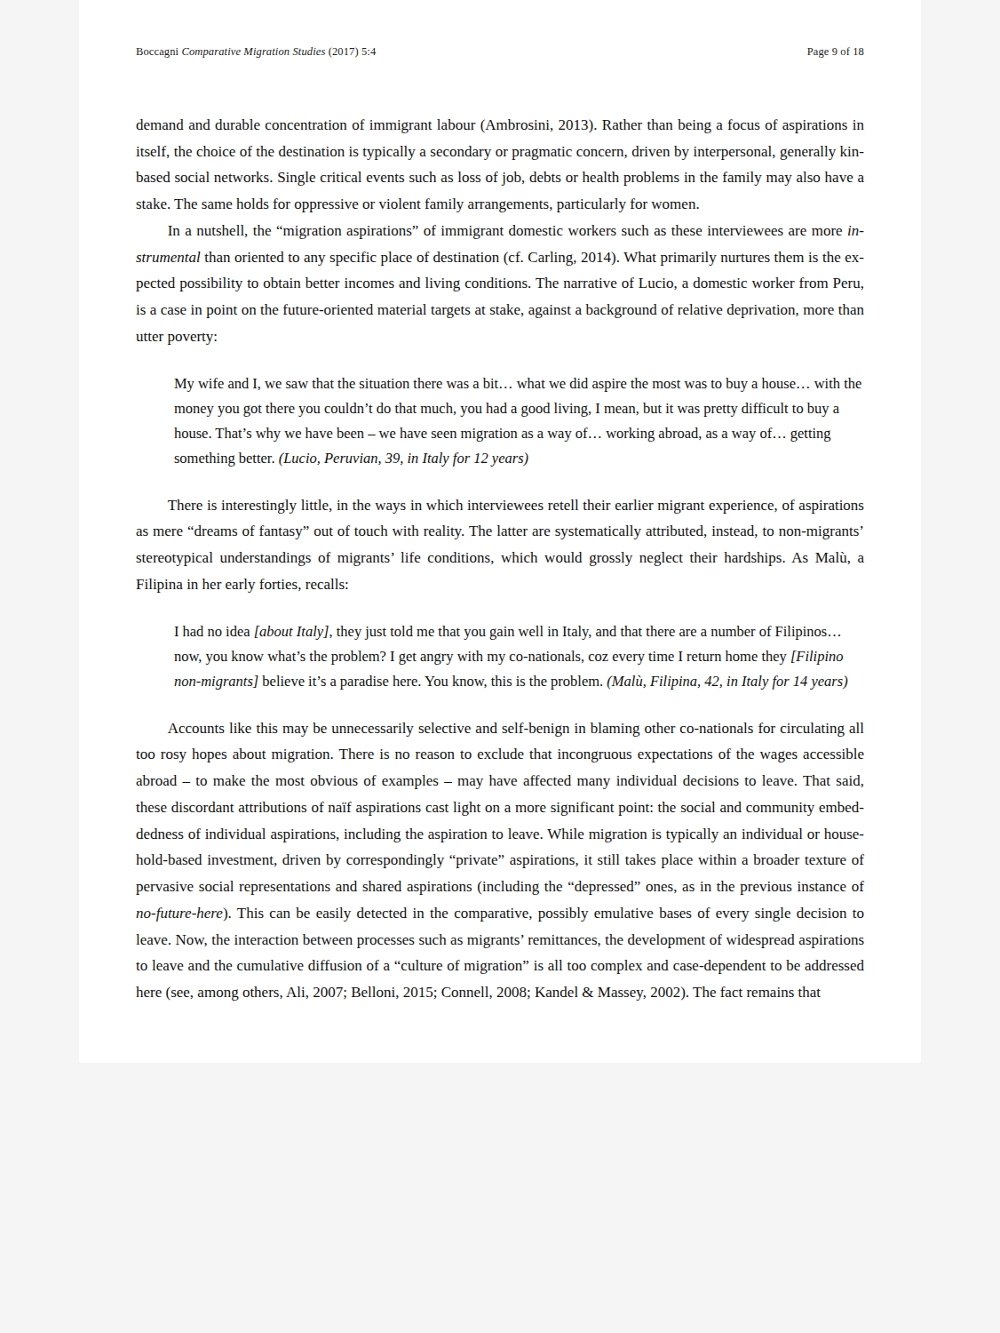Boccagni Comparative Migration Studies (2017) 5:4 Page 9 of 18
demand and durable concentration of immigrant labour (Ambrosini, 2013). Rather than being a focus of aspirations in itself, the choice of the destination is typically a secondary or pragmatic concern, driven by interpersonal, generally kin-based social networks. Single critical events such as loss of job, debts or health problems in the family may also have a stake. The same holds for oppressive or violent family arrangements, particularly for women.
In a nutshell, the “migration aspirations” of immigrant domestic workers such as these interviewees are more instrumental than oriented to any specific place of destination (cf. Carling, 2014). What primarily nurtures them is the expected possibility to obtain better incomes and living conditions. The narrative of Lucio, a domestic worker from Peru, is a case in point on the future-oriented material targets at stake, against a background of relative deprivation, more than utter poverty:
My wife and I, we saw that the situation there was a bit… what we did aspire the most was to buy a house… with the money you got there you couldn’t do that much, you had a good living, I mean, but it was pretty difficult to buy a house. That’s why we have been – we have seen migration as a way of… working abroad, as a way of… getting something better. (Lucio, Peruvian, 39, in Italy for 12 years)
There is interestingly little, in the ways in which interviewees retell their earlier migrant experience, of aspirations as mere “dreams of fantasy” out of touch with reality. The latter are systematically attributed, instead, to non-migrants’ stereotypical understandings of migrants’ life conditions, which would grossly neglect their hardships. As Malù, a Filipina in her early forties, recalls:
I had no idea [about Italy], they just told me that you gain well in Italy, and that there are a number of Filipinos… now, you know what’s the problem? I get angry with my co-nationals, coz every time I return home they [Filipino non-migrants] believe it’s a paradise here. You know, this is the problem. (Malù, Filipina, 42, in Italy for 14 years)
Accounts like this may be unnecessarily selective and self-benign in blaming other co-nationals for circulating all too rosy hopes about migration. There is no reason to exclude that incongruous expectations of the wages accessible abroad – to make the most obvious of examples – may have affected many individual decisions to leave. That said, these discordant attributions of naïf aspirations cast light on a more significant point: the social and community embeddedness of individual aspirations, including the aspiration to leave. While migration is typically an individual or household-based investment, driven by correspondingly “private” aspirations, it still takes place within a broader texture of pervasive social representations and shared aspirations (including the “depressed” ones, as in the previous instance of no-future-here). This can be easily detected in the comparative, possibly emulative bases of every single decision to leave. Now, the interaction between processes such as migrants’ remittances, the development of widespread aspirations to leave and the cumulative diffusion of a “culture of migration” is all too complex and case-dependent to be addressed here (see, among others, Ali, 2007; Belloni, 2015; Connell, 2008; Kandel & Massey, 2002). The fact remains that